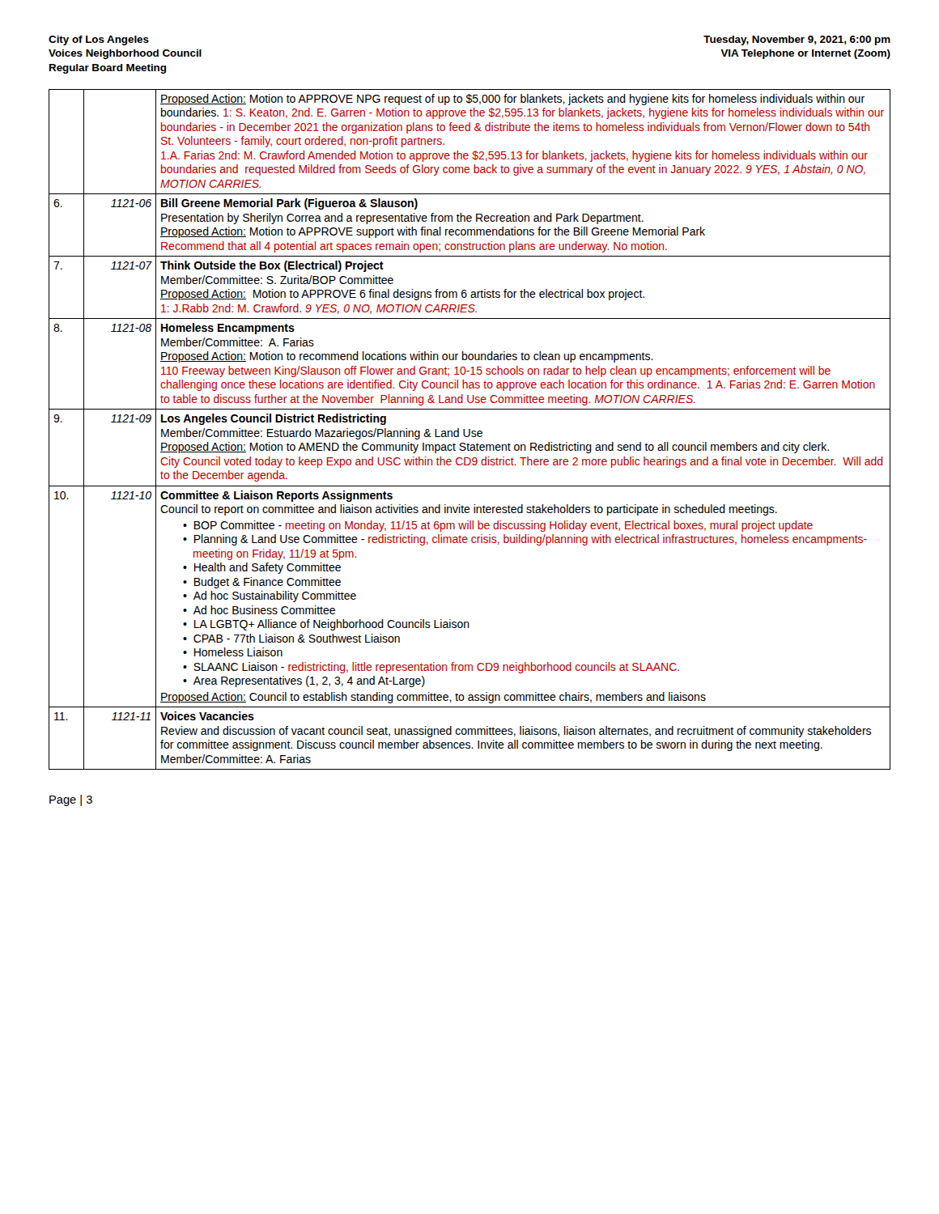City of Los Angeles
Voices Neighborhood Council
Regular Board Meeting
Tuesday, November 9, 2021, 6:00 pm
VIA Telephone or Internet (Zoom)
| | | Proposed Action: Motion to APPROVE NPG request of up to $5,000 for blankets, jackets and hygiene kits for homeless individuals within our boundaries. 1: S. Keaton, 2nd. E. Garren - Motion to approve the $2,595.13 for blankets, jackets, hygiene kits for homeless individuals within our boundaries - in December 2021 the organization plans to feed & distribute the items to homeless individuals from Vernon/Flower down to 54th St. Volunteers - family, court ordered, non-profit partners. 1.A. Farias 2nd: M. Crawford Amended Motion to approve the $2,595.13 for blankets, jackets, hygiene kits for homeless individuals within our boundaries and requested Mildred from Seeds of Glory come back to give a summary of the event in January 2022. 9 YES, 1 Abstain, 0 NO, MOTION CARRIES. |
| 6. | 1121-06 | Bill Greene Memorial Park (Figueroa & Slauson) Presentation by Sherilyn Correa and a representative from the Recreation and Park Department. Proposed Action: Motion to APPROVE support with final recommendations for the Bill Greene Memorial Park Recommend that all 4 potential art spaces remain open; construction plans are underway. No motion. |
| 7. | 1121-07 | Think Outside the Box (Electrical) Project Member/Committee: S. Zurita/BOP Committee Proposed Action: Motion to APPROVE 6 final designs from 6 artists for the electrical box project. 1: J.Rabb 2nd: M. Crawford. 9 YES, 0 NO, MOTION CARRIES. |
| 8. | 1121-08 | Homeless Encampments Member/Committee: A. Farias Proposed Action: Motion to recommend locations within our boundaries to clean up encampments. 110 Freeway between King/Slauson off Flower and Grant; 10-15 schools on radar to help clean up encampments; enforcement will be challenging once these locations are identified. City Council has to approve each location for this ordinance. 1 A. Farias 2nd: E. Garren Motion to table to discuss further at the November Planning & Land Use Committee meeting. MOTION CARRIES. |
| 9. | 1121-09 | Los Angeles Council District Redistricting Member/Committee: Estuardo Mazariegos/Planning & Land Use Proposed Action: Motion to AMEND the Community Impact Statement on Redistricting and send to all council members and city clerk. City Council voted today to keep Expo and USC within the CD9 district. There are 2 more public hearings and a final vote in December. Will add to the December agenda. |
| 10. | 1121-10 | Committee & Liaison Reports Assignments Council to report on committee and liaison activities and invite interested stakeholders to participate in scheduled meetings. BOP Committee - meeting on Monday, 11/15 at 6pm will be discussing Holiday event, Electrical boxes, mural project update Planning & Land Use Committee - redistricting, climate crisis, building/planning with electrical infrastructures, homeless encampments- meeting on Friday, 11/19 at 5pm. Health and Safety Committee Budget & Finance Committee Ad hoc Sustainability Committee Ad hoc Business Committee LA LGBTQ+ Alliance of Neighborhood Councils Liaison CPAB - 77th Liaison & Southwest Liaison Homeless Liaison SLAANC Liaison - redistricting, little representation from CD9 neighborhood councils at SLAANC. Area Representatives (1, 2, 3, 4 and At-Large) Proposed Action: Council to establish standing committee, to assign committee chairs, members and liaisons |
| 11. | 1121-11 | Voices Vacancies Review and discussion of vacant council seat, unassigned committees, liaisons, liaison alternates, and recruitment of community stakeholders for committee assignment. Discuss council member absences. Invite all committee members to be sworn in during the next meeting. Member/Committee: A. Farias |
Page | 3